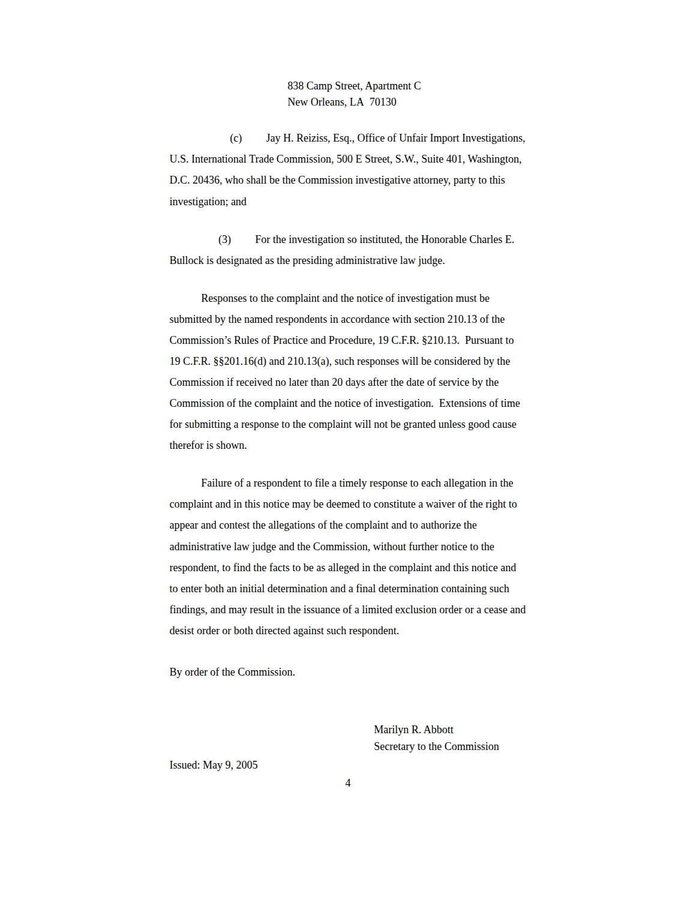838 Camp Street, Apartment C
New Orleans, LA 70130
(c) Jay H. Reiziss, Esq., Office of Unfair Import Investigations, U.S. International Trade Commission, 500 E Street, S.W., Suite 401, Washington, D.C. 20436, who shall be the Commission investigative attorney, party to this investigation; and
(3) For the investigation so instituted, the Honorable Charles E. Bullock is designated as the presiding administrative law judge.
Responses to the complaint and the notice of investigation must be submitted by the named respondents in accordance with section 210.13 of the Commission’s Rules of Practice and Procedure, 19 C.F.R. §210.13. Pursuant to 19 C.F.R. §§201.16(d) and 210.13(a), such responses will be considered by the Commission if received no later than 20 days after the date of service by the Commission of the complaint and the notice of investigation. Extensions of time for submitting a response to the complaint will not be granted unless good cause therefor is shown.
Failure of a respondent to file a timely response to each allegation in the complaint and in this notice may be deemed to constitute a waiver of the right to appear and contest the allegations of the complaint and to authorize the administrative law judge and the Commission, without further notice to the respondent, to find the facts to be as alleged in the complaint and this notice and to enter both an initial determination and a final determination containing such findings, and may result in the issuance of a limited exclusion order or a cease and desist order or both directed against such respondent.
By order of the Commission.
Marilyn R. Abbott
Secretary to the Commission
Issued: May 9, 2005
4